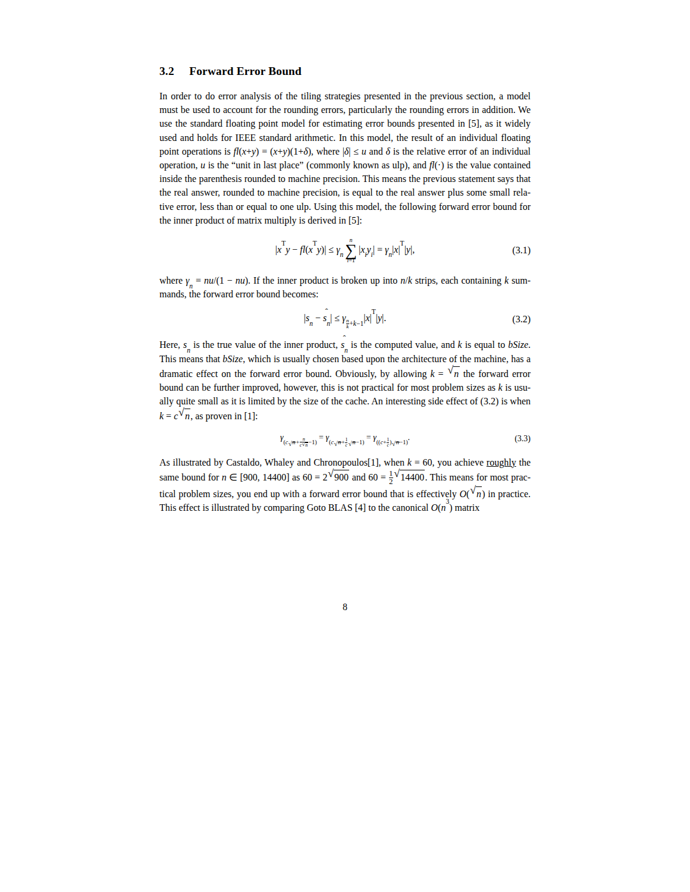3.2 Forward Error Bound
In order to do error analysis of the tiling strategies presented in the previous section, a model must be used to account for the rounding errors, particularly the rounding errors in addition. We use the standard floating point model for estimating error bounds presented in [5], as it widely used and holds for IEEE standard arithmetic. In this model, the result of an individual floating point operations is fl(x+y) = (x+y)(1+δ), where |δ| ≤ u and δ is the relative error of an individual operation, u is the “unit in last place” (commonly known as ulp), and fl(·) is the value contained inside the parenthesis rounded to machine precision. This means the previous statement says that the real answer, rounded to machine precision, is equal to the real answer plus some small relative error, less than or equal to one ulp. Using this model, the following forward error bound for the inner product of matrix multiply is derived in [5]:
|xTy − fl(xTy)| ≤ γnn∑i=1|xiyi| = γn|x|T|y|, (3.1)
where γn = nu/(1 − nu). If the inner product is broken up into n/k strips, each containing k summands, the forward error bound becomes:
|sn − ̂sn| ≤ γnk+k−1|x|T|y|. (3.2)
Here, sn is the true value of the inner product, ̂sn is the computed value, and k is equal to bSize. This means that bSize, which is usually chosen based upon the architecture of the machine, has a dramatic effect on the forward error bound. Obviously, by allowing k = n the forward error bound can be further improved, however, this is not practical for most problem sizes as k is usually quite small as it is limited by the size of the cache. An interesting side effect of (3.2) is when k = cn, as proven in [1]:
γ(cn+ncn−1) = γ(cn+1 c n−1) = γ((c+1 c)n−1). (3.3)
As illustrated by Castaldo, Whaley and Chronopoulos[1], when k = 60, you achieve roughly the same bound for n ∈ [900, 14400] as 60 = 2900 and 60 = 1214400. This means for most practical problem sizes, you end up with a forward error bound that is effectively O(n) in practice. This effect is illustrated by comparing Goto BLAS [4] to the canonical O(n3) matrix
8